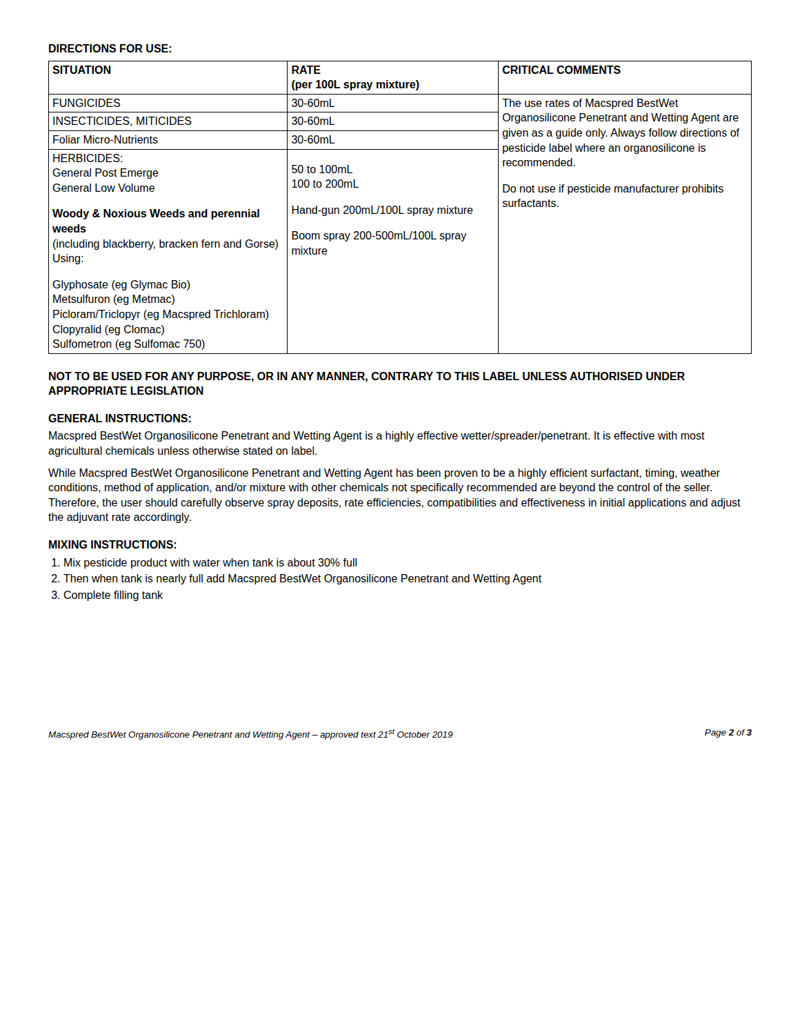DIRECTIONS FOR USE:
| SITUATION | RATE (per 100L spray mixture) | CRITICAL COMMENTS |
| --- | --- | --- |
| FUNGICIDES | 30-60mL | The use rates of Macspred BestWet Organosilicone Penetrant and Wetting Agent are given as a guide only. Always follow directions of pesticide label where an organosilicone is recommended. Do not use if pesticide manufacturer prohibits surfactants. |
| INSECTICIDES, MITICIDES | 30-60mL |
| Foliar Micro-Nutrients | 30-60mL |
| HERBICIDES: General Post Emerge General Low Volume Woody & Noxious Weeds and perennial weeds (including blackberry, bracken fern and Gorse) Using: Glyphosate (eg Glymac Bio) Metsulfuron (eg Metmac) Picloram/Triclopyr (eg Macspred Trichloram) Clopyralid (eg Clomac) Sulfometron (eg Sulfomac 750) | 50 to 100mL 100 to 200mL Hand-gun 200mL/100L spray mixture Boom spray 200-500mL/100L spray mixture |
NOT TO BE USED FOR ANY PURPOSE, OR IN ANY MANNER, CONTRARY TO THIS LABEL UNLESS AUTHORISED UNDER APPROPRIATE LEGISLATION
GENERAL INSTRUCTIONS:
Macspred BestWet Organosilicone Penetrant and Wetting Agent is a highly effective wetter/spreader/penetrant. It is effective with most agricultural chemicals unless otherwise stated on label.
While Macspred BestWet Organosilicone Penetrant and Wetting Agent has been proven to be a highly efficient surfactant, timing, weather conditions, method of application, and/or mixture with other chemicals not specifically recommended are beyond the control of the seller. Therefore, the user should carefully observe spray deposits, rate efficiencies, compatibilities and effectiveness in initial applications and adjust the adjuvant rate accordingly.
MIXING INSTRUCTIONS:
Mix pesticide product with water when tank is about 30% full
Then when tank is nearly full add Macspred BestWet Organosilicone Penetrant and Wetting Agent
Complete filling tank
Macspred BestWet Organosilicone Penetrant and Wetting Agent – approved text 21st October 2019 Page 2 of 3